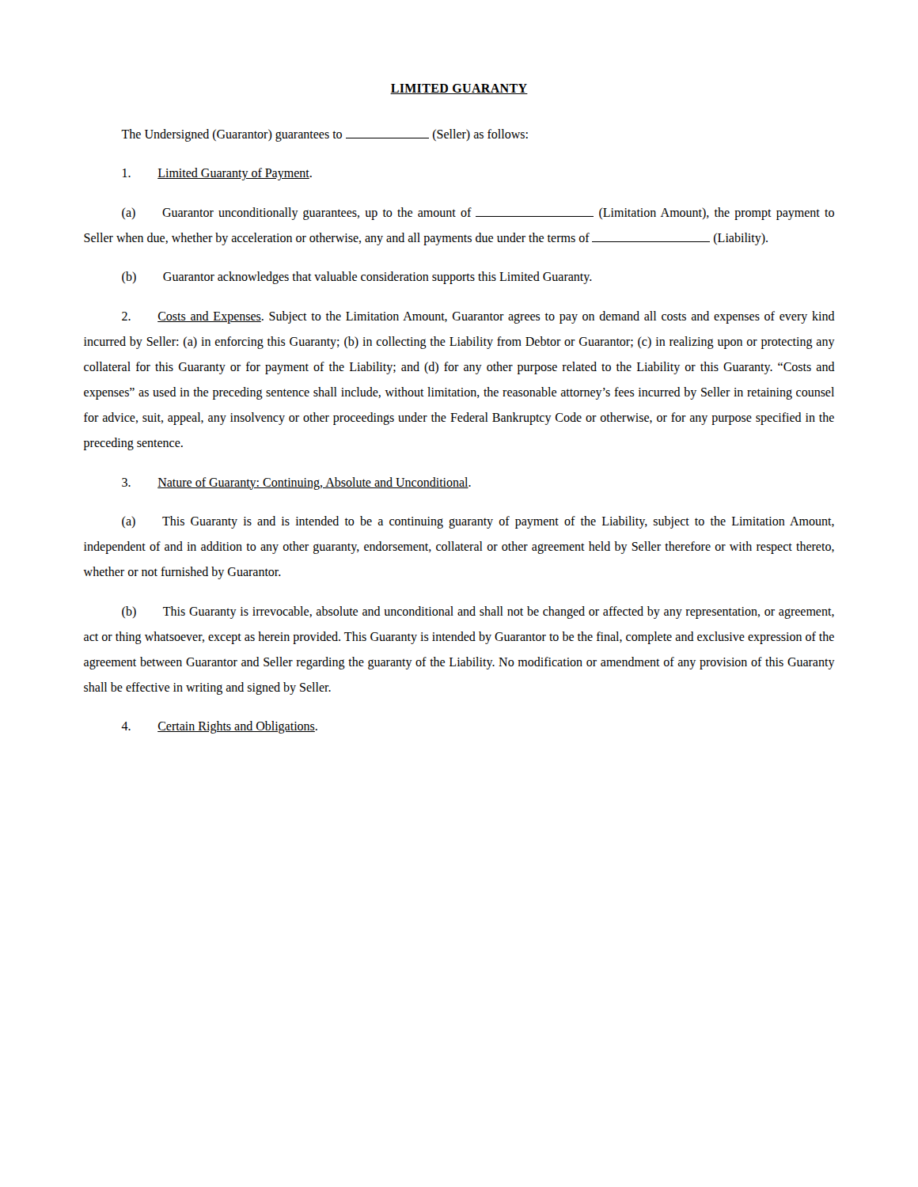LIMITED GUARANTY
The Undersigned (Guarantor) guarantees to (Seller) as follows:
1. Limited Guaranty of Payment.
(a) Guarantor unconditionally guarantees, up to the amount of (Limitation Amount), the prompt payment to Seller when due, whether by acceleration or otherwise, any and all payments due under the terms of (Liability).
(b) Guarantor acknowledges that valuable consideration supports this Limited Guaranty.
2. Costs and Expenses. Subject to the Limitation Amount, Guarantor agrees to pay on demand all costs and expenses of every kind incurred by Seller: (a) in enforcing this Guaranty; (b) in collecting the Liability from Debtor or Guarantor; (c) in realizing upon or protecting any collateral for this Guaranty or for payment of the Liability; and (d) for any other purpose related to the Liability or this Guaranty. “Costs and expenses” as used in the preceding sentence shall include, without limitation, the reasonable attorney’s fees incurred by Seller in retaining counsel for advice, suit, appeal, any insolvency or other proceedings under the Federal Bankruptcy Code or otherwise, or for any purpose specified in the preceding sentence.
3. Nature of Guaranty: Continuing, Absolute and Unconditional.
(a) This Guaranty is and is intended to be a continuing guaranty of payment of the Liability, subject to the Limitation Amount, independent of and in addition to any other guaranty, endorsement, collateral or other agreement held by Seller therefore or with respect thereto, whether or not furnished by Guarantor.
(b) This Guaranty is irrevocable, absolute and unconditional and shall not be changed or affected by any representation, or agreement, act or thing whatsoever, except as herein provided. This Guaranty is intended by Guarantor to be the final, complete and exclusive expression of the agreement between Guarantor and Seller regarding the guaranty of the Liability. No modification or amendment of any provision of this Guaranty shall be effective in writing and signed by Seller.
4. Certain Rights and Obligations.